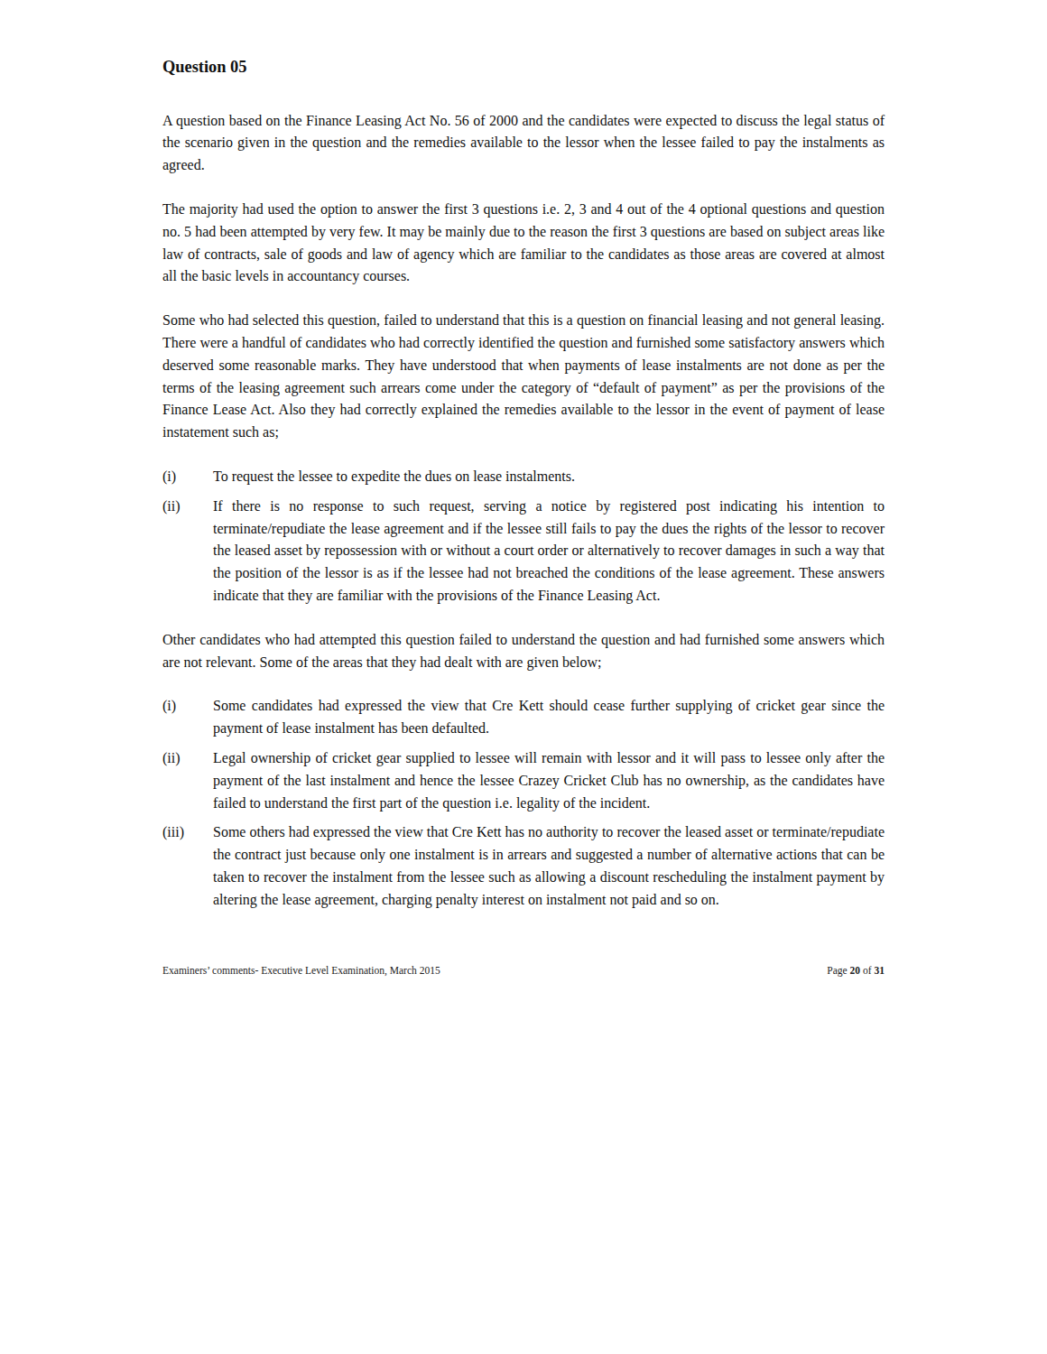Question 05
A question based on the Finance Leasing Act No. 56 of 2000 and the candidates were expected to discuss the legal status of the scenario given in the question and the remedies available to the lessor when the lessee failed to pay the instalments as agreed.
The majority had used the option to answer the first 3 questions i.e. 2, 3 and 4 out of the 4 optional questions and question no. 5 had been attempted by very few. It may be mainly due to the reason the first 3 questions are based on subject areas like law of contracts, sale of goods and law of agency which are familiar to the candidates as those areas are covered at almost all the basic levels in accountancy courses.
Some who had selected this question, failed to understand that this is a question on financial leasing and not general leasing. There were a handful of candidates who had correctly identified the question and furnished some satisfactory answers which deserved some reasonable marks. They have understood that when payments of lease instalments are not done as per the terms of the leasing agreement such arrears come under the category of “default of payment” as per the provisions of the Finance Lease Act. Also they had correctly explained the remedies available to the lessor in the event of payment of lease instatement such as;
(i) To request the lessee to expedite the dues on lease instalments.
(ii) If there is no response to such request, serving a notice by registered post indicating his intention to terminate/repudiate the lease agreement and if the lessee still fails to pay the dues the rights of the lessor to recover the leased asset by repossession with or without a court order or alternatively to recover damages in such a way that the position of the lessor is as if the lessee had not breached the conditions of the lease agreement. These answers indicate that they are familiar with the provisions of the Finance Leasing Act.
Other candidates who had attempted this question failed to understand the question and had furnished some answers which are not relevant. Some of the areas that they had dealt with are given below;
(i) Some candidates had expressed the view that Cre Kett should cease further supplying of cricket gear since the payment of lease instalment has been defaulted.
(ii) Legal ownership of cricket gear supplied to lessee will remain with lessor and it will pass to lessee only after the payment of the last instalment and hence the lessee Crazey Cricket Club has no ownership, as the candidates have failed to understand the first part of the question i.e. legality of the incident.
(iii) Some others had expressed the view that Cre Kett has no authority to recover the leased asset or terminate/repudiate the contract just because only one instalment is in arrears and suggested a number of alternative actions that can be taken to recover the instalment from the lessee such as allowing a discount rescheduling the instalment payment by altering the lease agreement, charging penalty interest on instalment not paid and so on.
Examiners’ comments- Executive Level Examination, March 2015 Page 20 of 31